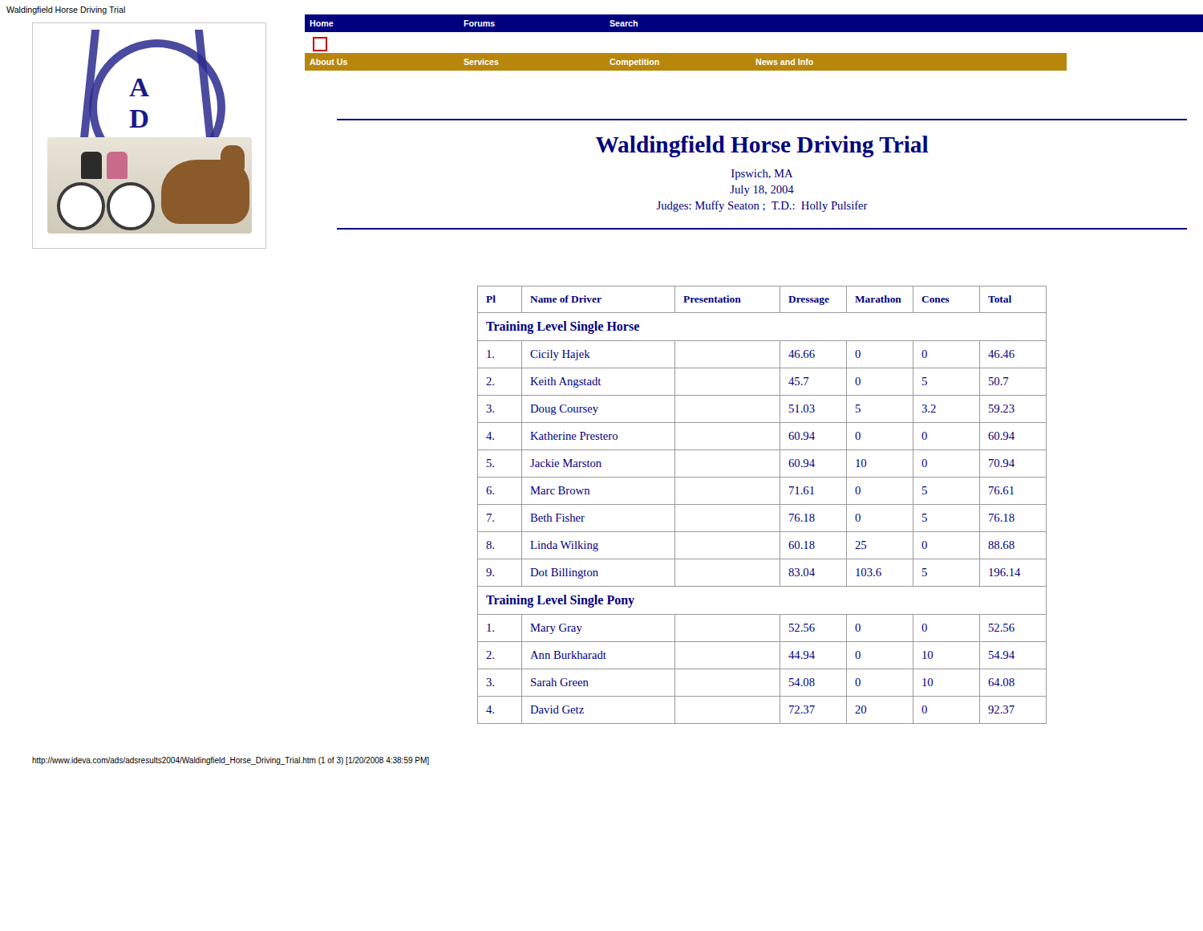Waldingfield Horse Driving Trial
| A D S | / Home / Forums / Search / / / / / About Us / Services / Competition / News and Info / / / Waldingfield Horse Driving Trial Ipswich, MA July 18, 2004 Judges: Muffy Seaton ; T.D.: Holly Pulsifer / Pl / Name of Driver / Presentation / Dressage / Marathon / Cones / Total / / --- / --- / --- / --- / --- / --- / --- / / Training Level Single Horse / / 1. / Cicily Hajek / / 46.66 / 0 / 0 / 46.46 / / 2. / Keith Angstadt / / 45.7 / 0 / 5 / 50.7 / / 3. / Doug Coursey / / 51.03 / 5 / 3.2 / 59.23 / / 4. / Katherine Prestero / / 60.94 / 0 / 0 / 60.94 / / 5. / Jackie Marston / / 60.94 / 10 / 0 / 70.94 / / 6. / Marc Brown / / 71.61 / 0 / 5 / 76.61 / / 7. / Beth Fisher / / 76.18 / 0 / 5 / 76.18 / / 8. / Linda Wilking / / 60.18 / 25 / 0 / 88.68 / / 9. / Dot Billington / / 83.04 / 103.6 / 5 / 196.14 / / Training Level Single Pony / / 1. / Mary Gray / / 52.56 / 0 / 0 / 52.56 / / 2. / Ann Burkharadt / / 44.94 / 0 / 10 / 54.94 / / 3. / Sarah Green / / 54.08 / 0 / 10 / 64.08 / / 4. / David Getz / / 72.37 / 20 / 0 / 92.37 / |
http://www.ideva.com/ads/adsresults2004/Waldingfield_Horse_Driving_Trial.htm (1 of 3) [1/20/2008 4:38:59 PM]